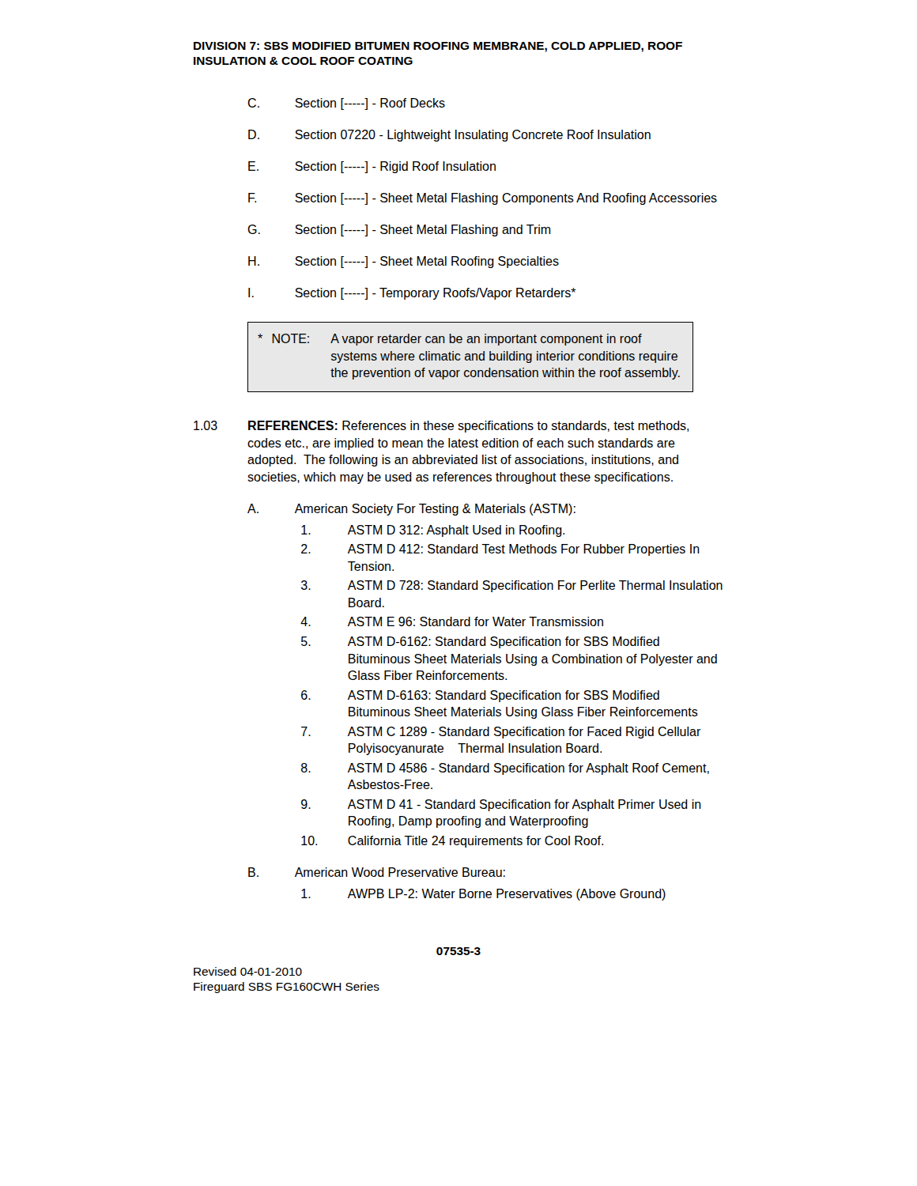Division 7: SBS Modified Bitumen Roofing Membrane, Cold Applied, Roof Insulation & Cool Roof Coating
C.
Section [-----] - Roof Decks
D.
Section 07220 - Lightweight Insulating Concrete Roof Insulation
E.
Section [-----] - Rigid Roof Insulation
F.
Section [-----] - Sheet Metal Flashing Components And Roofing Accessories
G.
Section [-----] - Sheet Metal Flashing and Trim
H.
Section [-----] - Sheet Metal Roofing Specialties
I.
Section [-----] - Temporary Roofs/Vapor Retarders*
*
NOTE:
A vapor retarder can be an important component in roof systems where climatic and building interior conditions require the prevention of vapor condensation within the roof assembly.
1.03
REFERENCES: References in these specifications to standards, test methods, codes etc., are implied to mean the latest edition of each such standards are adopted. The following is an abbreviated list of associations, institutions, and societies, which may be used as references throughout these specifications.
A.
American Society For Testing & Materials (ASTM):
1.
ASTM D 312: Asphalt Used in Roofing.
2.
ASTM D 412: Standard Test Methods For Rubber Properties In Tension.
3.
ASTM D 728: Standard Specification For Perlite Thermal Insulation Board.
4.
ASTM E 96: Standard for Water Transmission
5.
ASTM D-6162: Standard Specification for SBS Modified Bituminous Sheet Materials Using a Combination of Polyester and Glass Fiber Reinforcements.
6.
ASTM D-6163: Standard Specification for SBS Modified Bituminous Sheet Materials Using Glass Fiber Reinforcements
7.
ASTM C 1289 - Standard Specification for Faced Rigid Cellular Polyisocyanurate Thermal Insulation Board.
8.
ASTM D 4586 - Standard Specification for Asphalt Roof Cement, Asbestos-Free.
9.
ASTM D 41 - Standard Specification for Asphalt Primer Used in Roofing, Damp proofing and Waterproofing
10.
California Title 24 requirements for Cool Roof.
B.
American Wood Preservative Bureau:
1.
AWPB LP-2: Water Borne Preservatives (Above Ground)
07535-3
Revised 04-01-2010
Fireguard SBS FG160CWH Series